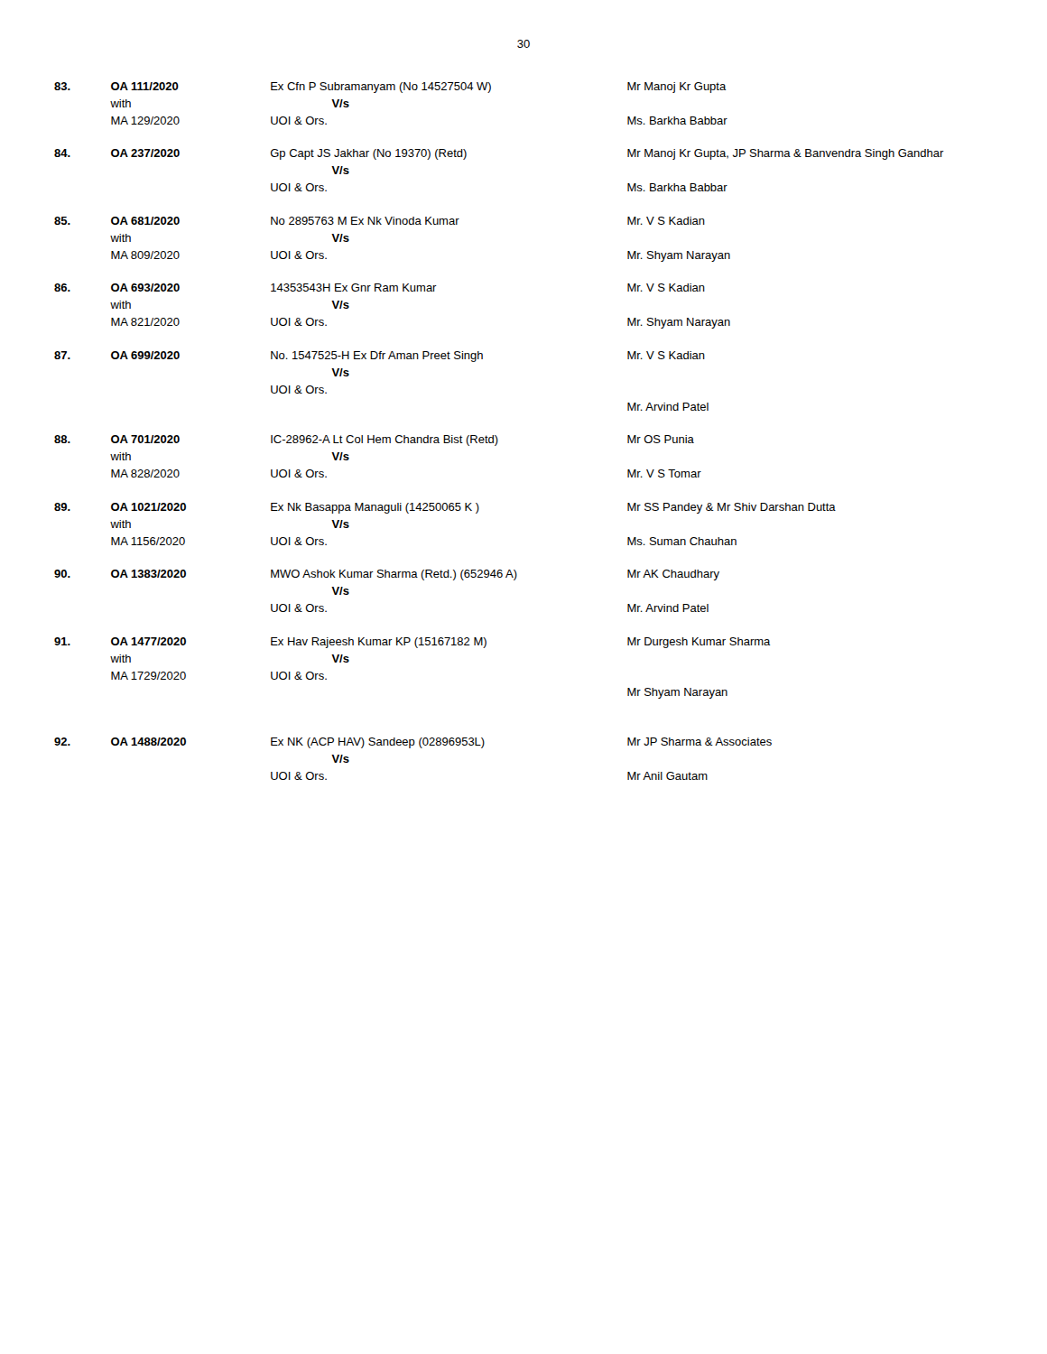30
| 83. | OA 111/2020 with MA 129/2020 | Ex Cfn P Subramanyam (No 14527504 W) V/s UOI & Ors. | Mr Manoj Kr Gupta Ms. Barkha Babbar |
| 84. | OA 237/2020 | Gp Capt JS Jakhar (No 19370) (Retd) V/s UOI & Ors. | Mr Manoj Kr Gupta, JP Sharma & Banvendra Singh Gandhar Ms. Barkha Babbar |
| 85. | OA 681/2020 with MA 809/2020 | No 2895763 M Ex Nk Vinoda Kumar V/s UOI & Ors. | Mr. V S Kadian Mr. Shyam Narayan |
| 86. | OA 693/2020 with MA 821/2020 | 14353543H Ex Gnr Ram Kumar V/s UOI & Ors. | Mr. V S Kadian Mr. Shyam Narayan |
| 87. | OA 699/2020 | No. 1547525-H Ex Dfr Aman Preet Singh V/s UOI & Ors. | Mr. V S Kadian Mr. Arvind Patel |
| 88. | OA 701/2020 with MA 828/2020 | IC-28962-A Lt Col Hem Chandra Bist (Retd) V/s UOI & Ors. | Mr OS Punia Mr. V S Tomar |
| 89. | OA 1021/2020 with MA 1156/2020 | Ex Nk Basappa Managuli (14250065 K ) V/s UOI & Ors. | Mr SS Pandey & Mr Shiv Darshan Dutta Ms. Suman Chauhan |
| 90. | OA 1383/2020 | MWO Ashok Kumar Sharma (Retd.) (652946 A) V/s UOI & Ors. | Mr AK Chaudhary Mr. Arvind Patel |
| 91. | OA 1477/2020 with MA 1729/2020 | Ex Hav Rajeesh Kumar KP (15167182 M) V/s UOI & Ors. | Mr Durgesh Kumar Sharma Mr Shyam Narayan |
| 92. | OA 1488/2020 | Ex NK (ACP HAV) Sandeep (02896953L) V/s UOI & Ors. | Mr JP Sharma & Associates Mr Anil Gautam |